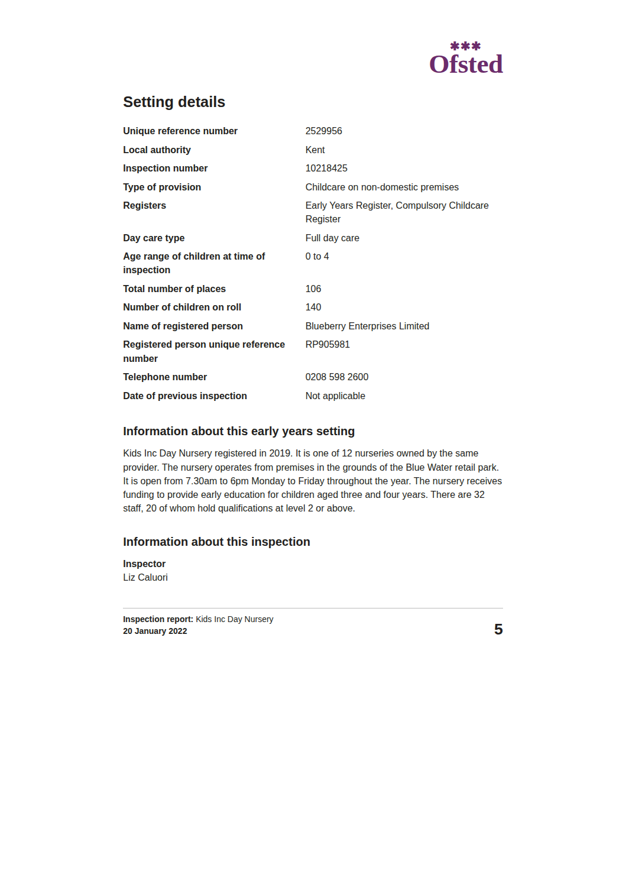✱✱✱
Ofsted
Setting details
| Unique reference number | 2529956 |
| Local authority | Kent |
| Inspection number | 10218425 |
| Type of provision | Childcare on non-domestic premises |
| Registers | Early Years Register, Compulsory Childcare Register |
| Day care type | Full day care |
| Age range of children at time of inspection | 0 to 4 |
| Total number of places | 106 |
| Number of children on roll | 140 |
| Name of registered person | Blueberry Enterprises Limited |
| Registered person unique reference number | RP905981 |
| Telephone number | 0208 598 2600 |
| Date of previous inspection | Not applicable |
Information about this early years setting
Kids Inc Day Nursery registered in 2019. It is one of 12 nurseries owned by the same provider. The nursery operates from premises in the grounds of the Blue Water retail park. It is open from 7.30am to 6pm Monday to Friday throughout the year. The nursery receives funding to provide early education for children aged three and four years. There are 32 staff, 20 of whom hold qualifications at level 2 or above.
Information about this inspection
Inspector
Liz Caluori
Inspection report: Kids Inc Day Nursery
20 January 2022
5